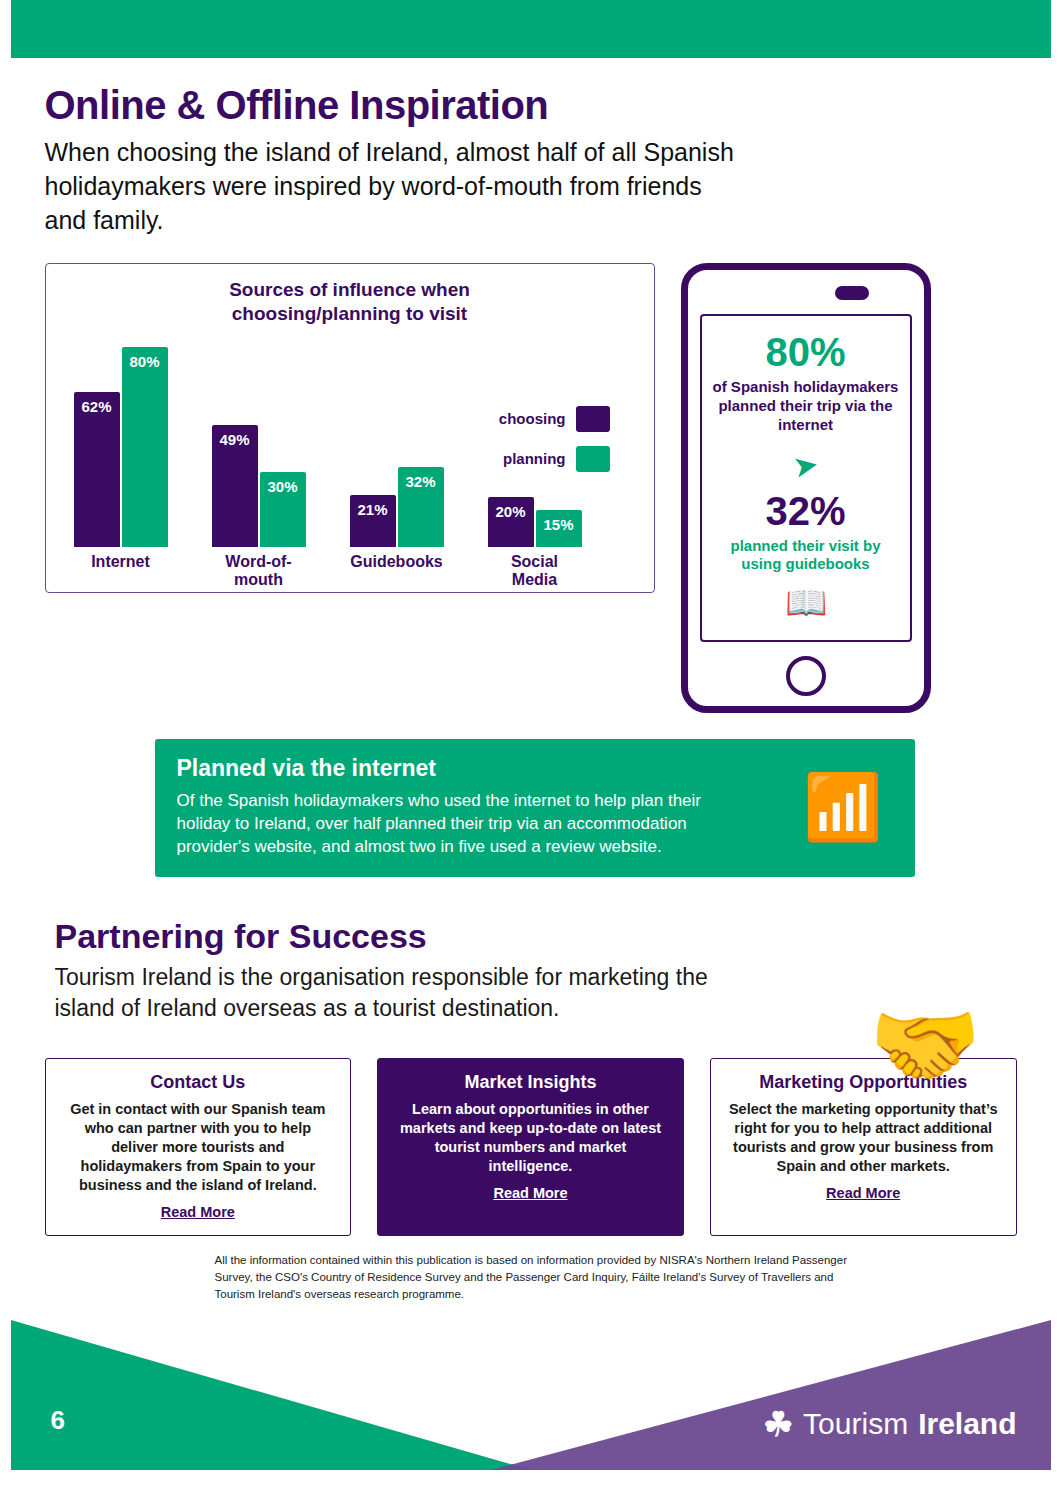Online & Offline Inspiration
When choosing the island of Ireland, almost half of all Spanish holidaymakers were inspired by word-of-mouth from friends and family.
Sources of influence when
choosing/planning to visit
choosing
planning
62%
80%
49%
30%
21%
32%
20%
15%
Internet
Word-of-mouth
Guidebooks
Social Media
80%
of Spanish holidaymakers planned their trip via the internet
➤
32%
planned their visit by using guidebooks
📖
Planned via the internet
Of the Spanish holidaymakers who used the internet to help plan their holiday to Ireland, over half planned their trip via an accommodation provider's website, and almost two in five used a review website.
📶
Partnering for Success
Tourism Ireland is the organisation responsible for marketing the island of Ireland overseas as a tourist destination.
🤝
Contact Us
Get in contact with our Spanish team who can partner with you to help deliver more tourists and holidaymakers from Spain to your business and the island of Ireland.
Read More
Market Insights
Learn about opportunities in other markets and keep up-to-date on latest tourist numbers and market intelligence.
Read More
Marketing Opportunities
Select the marketing opportunity that’s right for you to help attract additional tourists and grow your business from Spain and other markets.
Read More
All the information contained within this publication is based on information provided by NISRA's Northern Ireland Passenger Survey, the CSO's Country of Residence Survey and the Passenger Card Inquiry, Fáilte Ireland's Survey of Travellers and Tourism Ireland's overseas research programme.
6
☘Tourism Ireland